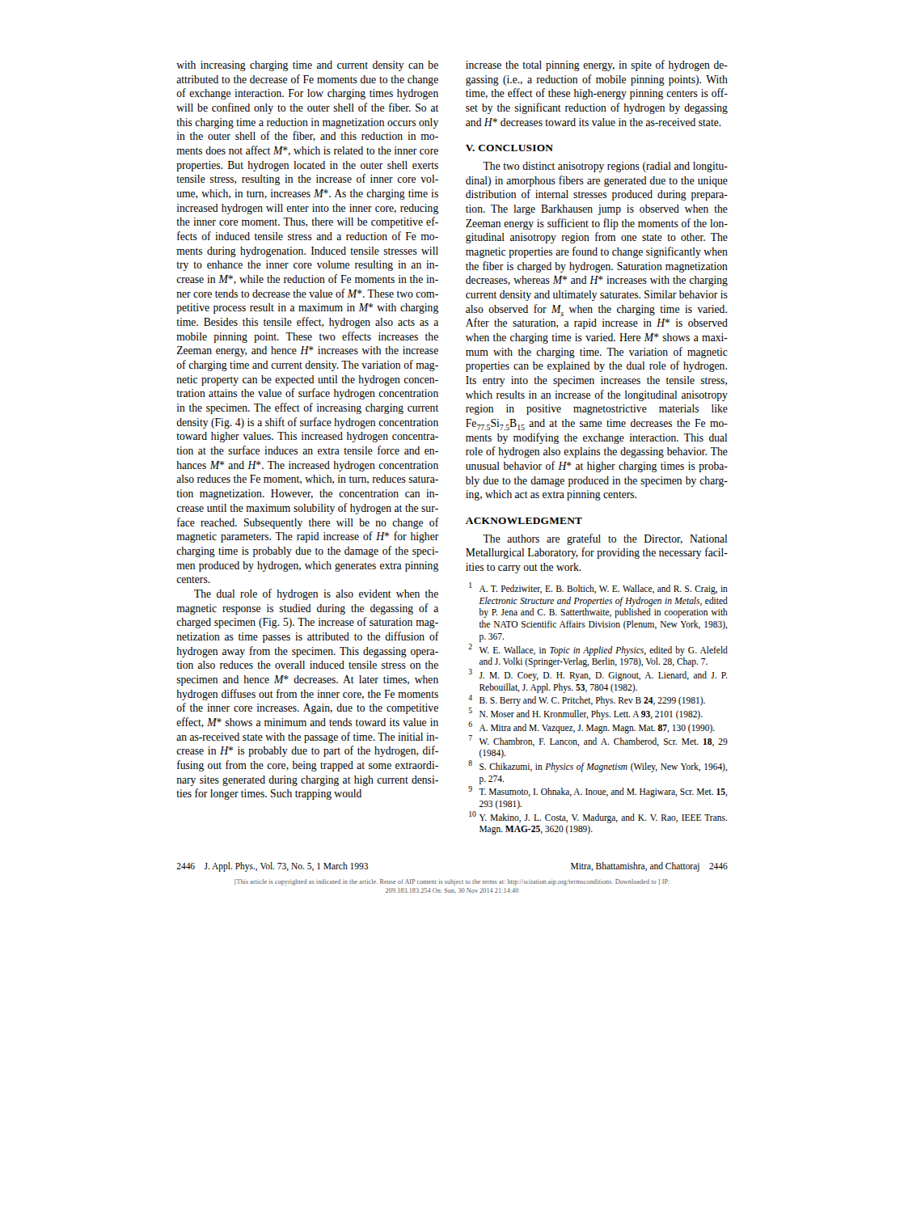with increasing charging time and current density can be attributed to the decrease of Fe moments due to the change of exchange interaction. For low charging times hydrogen will be confined only to the outer shell of the fiber. So at this charging time a reduction in magnetization occurs only in the outer shell of the fiber, and this reduction in moments does not affect M*, which is related to the inner core properties. But hydrogen located in the outer shell exerts tensile stress, resulting in the increase of inner core volume, which, in turn, increases M*. As the charging time is increased hydrogen will enter into the inner core, reducing the inner core moment. Thus, there will be competitive effects of induced tensile stress and a reduction of Fe moments during hydrogenation. Induced tensile stresses will try to enhance the inner core volume resulting in an increase in M*, while the reduction of Fe moments in the inner core tends to decrease the value of M*. These two competitive process result in a maximum in M* with charging time. Besides this tensile effect, hydrogen also acts as a mobile pinning point. These two effects increases the Zeeman energy, and hence H* increases with the increase of charging time and current density. The variation of magnetic property can be expected until the hydrogen concentration attains the value of surface hydrogen concentration in the specimen. The effect of increasing charging current density (Fig. 4) is a shift of surface hydrogen concentration toward higher values. This increased hydrogen concentration at the surface induces an extra tensile force and enhances M* and H*. The increased hydrogen concentration also reduces the Fe moment, which, in turn, reduces saturation magnetization. However, the concentration can increase until the maximum solubility of hydrogen at the surface reached. Subsequently there will be no change of magnetic parameters. The rapid increase of H* for higher charging time is probably due to the damage of the specimen produced by hydrogen, which generates extra pinning centers.
The dual role of hydrogen is also evident when the magnetic response is studied during the degassing of a charged specimen (Fig. 5). The increase of saturation magnetization as time passes is attributed to the diffusion of hydrogen away from the specimen. This degassing operation also reduces the overall induced tensile stress on the specimen and hence M* decreases. At later times, when hydrogen diffuses out from the inner core, the Fe moments of the inner core increases. Again, due to the competitive effect, M* shows a minimum and tends toward its value in an as-received state with the passage of time. The initial increase in H* is probably due to part of the hydrogen, diffusing out from the core, being trapped at some extraordinary sites generated during charging at high current densities for longer times. Such trapping would
increase the total pinning energy, in spite of hydrogen degassing (i.e., a reduction of mobile pinning points). With time, the effect of these high-energy pinning centers is offset by the significant reduction of hydrogen by degassing and H* decreases toward its value in the as-received state.
V. Conclusion
The two distinct anisotropy regions (radial and longitudinal) in amorphous fibers are generated due to the unique distribution of internal stresses produced during preparation. The large Barkhausen jump is observed when the Zeeman energy is sufficient to flip the moments of the longitudinal anisotropy region from one state to other. The magnetic properties are found to change significantly when the fiber is charged by hydrogen. Saturation magnetization decreases, whereas M* and H* increases with the charging current density and ultimately saturates. Similar behavior is also observed for Ms when the charging time is varied. After the saturation, a rapid increase in H* is observed when the charging time is varied. Here M* shows a maximum with the charging time. The variation of magnetic properties can be explained by the dual role of hydrogen. Its entry into the specimen increases the tensile stress, which results in an increase of the longitudinal anisotropy region in positive magnetostrictive materials like Fe77.5Si7.5B15 and at the same time decreases the Fe moments by modifying the exchange interaction. This dual role of hydrogen also explains the degassing behavior. The unusual behavior of H* at higher charging times is probably due to the damage produced in the specimen by charging, which act as extra pinning centers.
Acknowledgment
The authors are grateful to the Director, National Metallurgical Laboratory, for providing the necessary facilities to carry out the work.
A. T. Pedziwiter, E. B. Boltich, W. E. Wallace, and R. S. Craig, in Electronic Structure and Properties of Hydrogen in Metals, edited by P. Jena and C. B. Satterthwaite, published in cooperation with the NATO Scientific Affairs Division (Plenum, New York, 1983), p. 367.
W. E. Wallace, in Topic in Applied Physics, edited by G. Alefeld and J. Volki (Springer-Verlag, Berlin, 1978), Vol. 28, Chap. 7.
J. M. D. Coey, D. H. Ryan, D. Gignout, A. Lienard, and J. P. Rebouillat, J. Appl. Phys. 53, 7804 (1982).
B. S. Berry and W. C. Pritchet, Phys. Rev B 24, 2299 (1981).
N. Moser and H. Kronmuller, Phys. Lett. A 93, 2101 (1982).
A. Mitra and M. Vazquez, J. Magn. Magn. Mat. 87, 130 (1990).
W. Chambron, F. Lancon, and A. Chamberod, Scr. Met. 18, 29 (1984).
S. Chikazumi, in Physics of Magnetism (Wiley, New York, 1964), p. 274.
T. Masumoto, I. Ohnaka, A. Inoue, and M. Hagiwara, Scr. Met. 15, 293 (1981).
Y. Makino, J. L. Costa, V. Madurga, and K. V. Rao, IEEE Trans. Magn. MAG-25, 3620 (1989).
2446 J. Appl. Phys., Vol. 73, No. 5, 1 March 1993
Mitra, Bhattamishra, and Chattoraj 2446
[This article is copyrighted as indicated in the article. Reuse of AIP content is subject to the terms at: http://scitation.aip.org/termsconditions. Downloaded to ] IP:
209.183.183.254 On: Sun, 30 Nov 2014 21:14:40